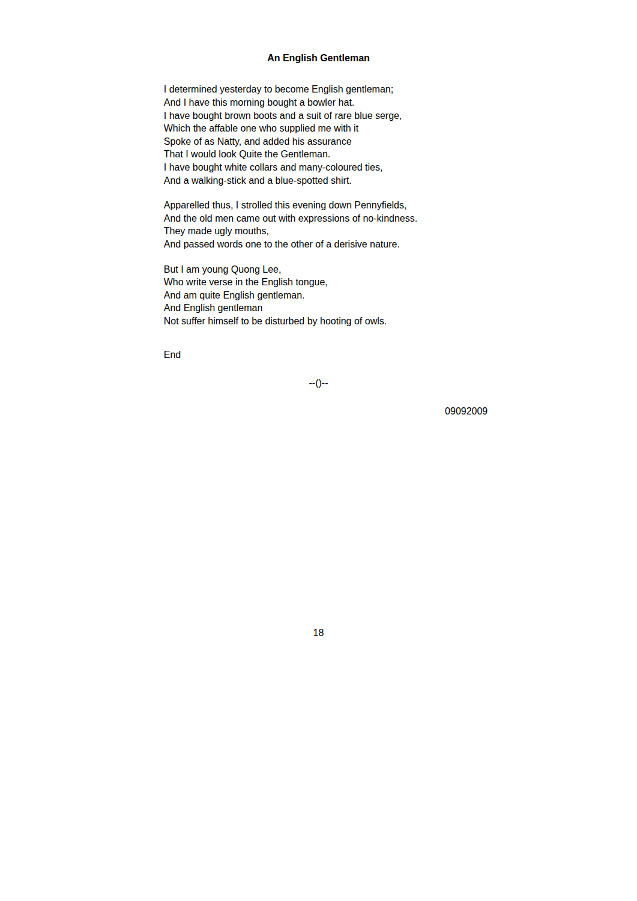An English Gentleman
I determined yesterday to become English gentleman;
And I have this morning bought a bowler hat.
I have bought brown boots and a suit of rare blue serge,
Which the affable one who supplied me with it
Spoke of as Natty, and added his assurance
That I would look Quite the Gentleman.
I have bought white collars and many-coloured ties,
And a walking-stick and a blue-spotted shirt.
Apparelled thus, I strolled this evening down Pennyfields,
And the old men came out with expressions of no-kindness.
They made ugly mouths,
And passed words one to the other of a derisive nature.
But I am young Quong Lee,
Who write verse in the English tongue,
And am quite English gentleman.
And English gentleman
Not suffer himself to be disturbed by hooting of owls.
End
--()--
09092009
18